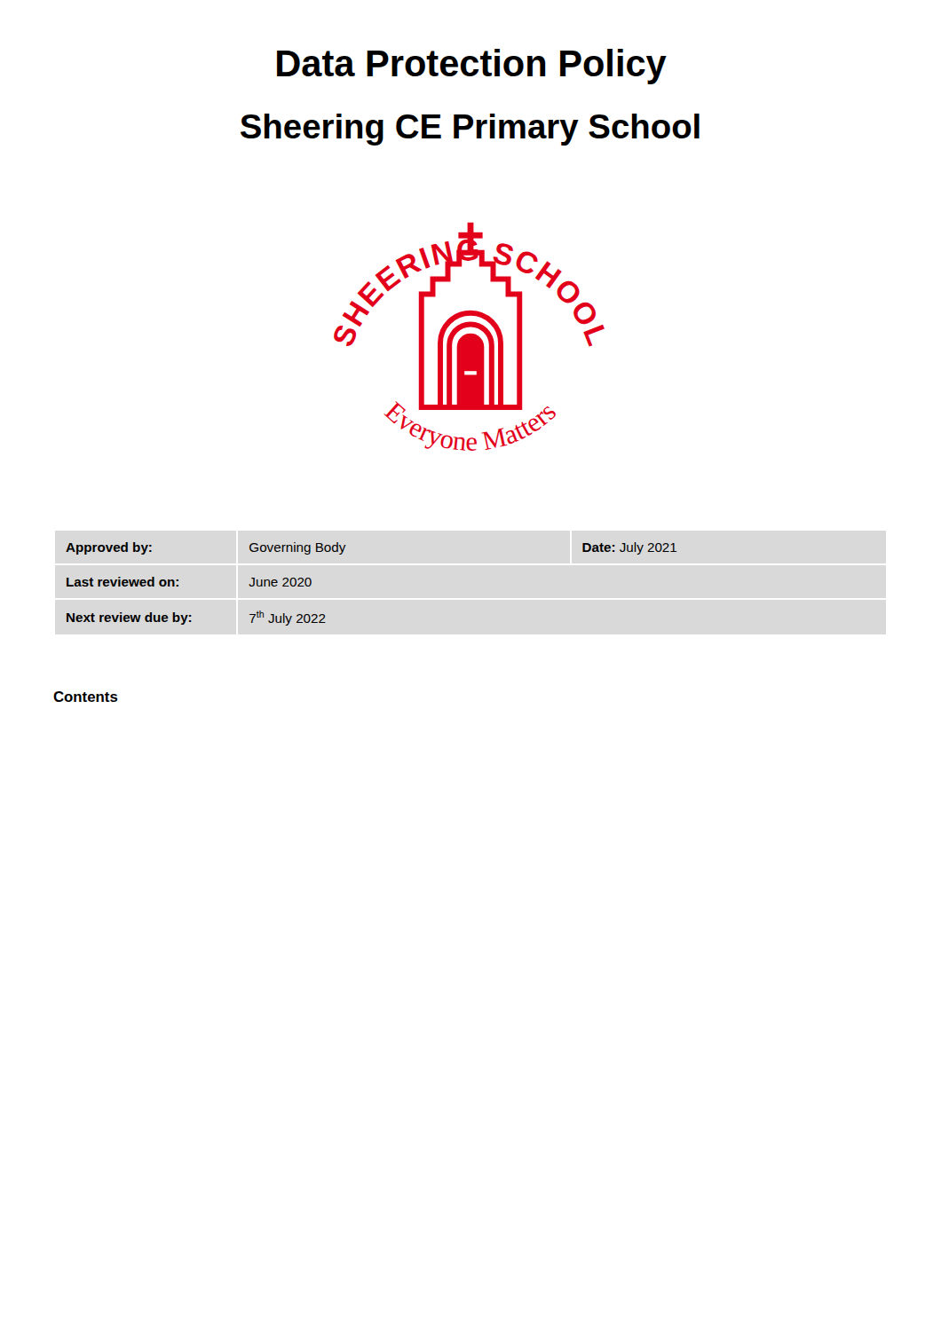Data Protection Policy
Sheering CE Primary School
SHEERING SCHOOL Everyone Matters
| Approved by: | Governing Body | Date: July 2021 |
| Last reviewed on: | June 2020 |
| Next review due by: | 7 th July 2022 |
Contents